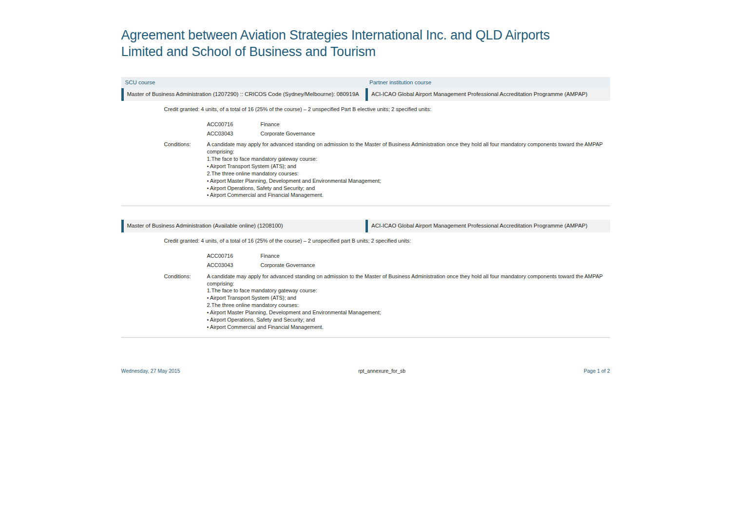Agreement between Aviation Strategies International Inc. and QLD Airports
Limited and School of Business and Tourism
| SCU course | Partner institution course |
| Master of Business Administration (1207290) :: CRICOS Code (Sydney/Melbourne): 080919A | ACI-ICAO Global Airport Management Professional Accreditation Programme (AMPAP) |
| Credit granted: 4 units, of a total of 16 (25% of the course) – 2 unspecified Part B elective units; 2 specified units: / ACC00716 / Finance / / ACC03043 / Corporate Governance / Conditions: A candidate may apply for advanced standing on admission to the Master of Business Administration once they hold all four mandatory components toward the AMPAP comprising: 1.The face to face mandatory gateway course: • Airport Transport System (ATS); and 2.The three online mandatory courses: • Airport Master Planning, Development and Environmental Management; • Airport Operations, Safety and Security; and • Airport Commercial and Financial Management. |
| Master of Business Administration (Available online) (1208100) | ACI-ICAO Global Airport Management Professional Accreditation Programme (AMPAP) |
| Credit granted: 4 units, of a total of 16 (25% of the course) – 2 unspecified part B units; 2 specified units: / ACC00716 / Finance / / ACC03043 / Corporate Governance / Conditions: A candidate may apply for advanced standing on admission to the Master of Business Administration once they hold all four mandatory components toward the AMPAP comprising: 1.The face to face mandatory gateway course: • Airport Transport System (ATS); and 2.The three online mandatory courses: • Airport Master Planning, Development and Environmental Management; • Airport Operations, Safety and Security; and • Airport Commercial and Financial Management. |
Wednesday, 27 May 2015
rpt_annexure_for_sb
Page 1 of 2